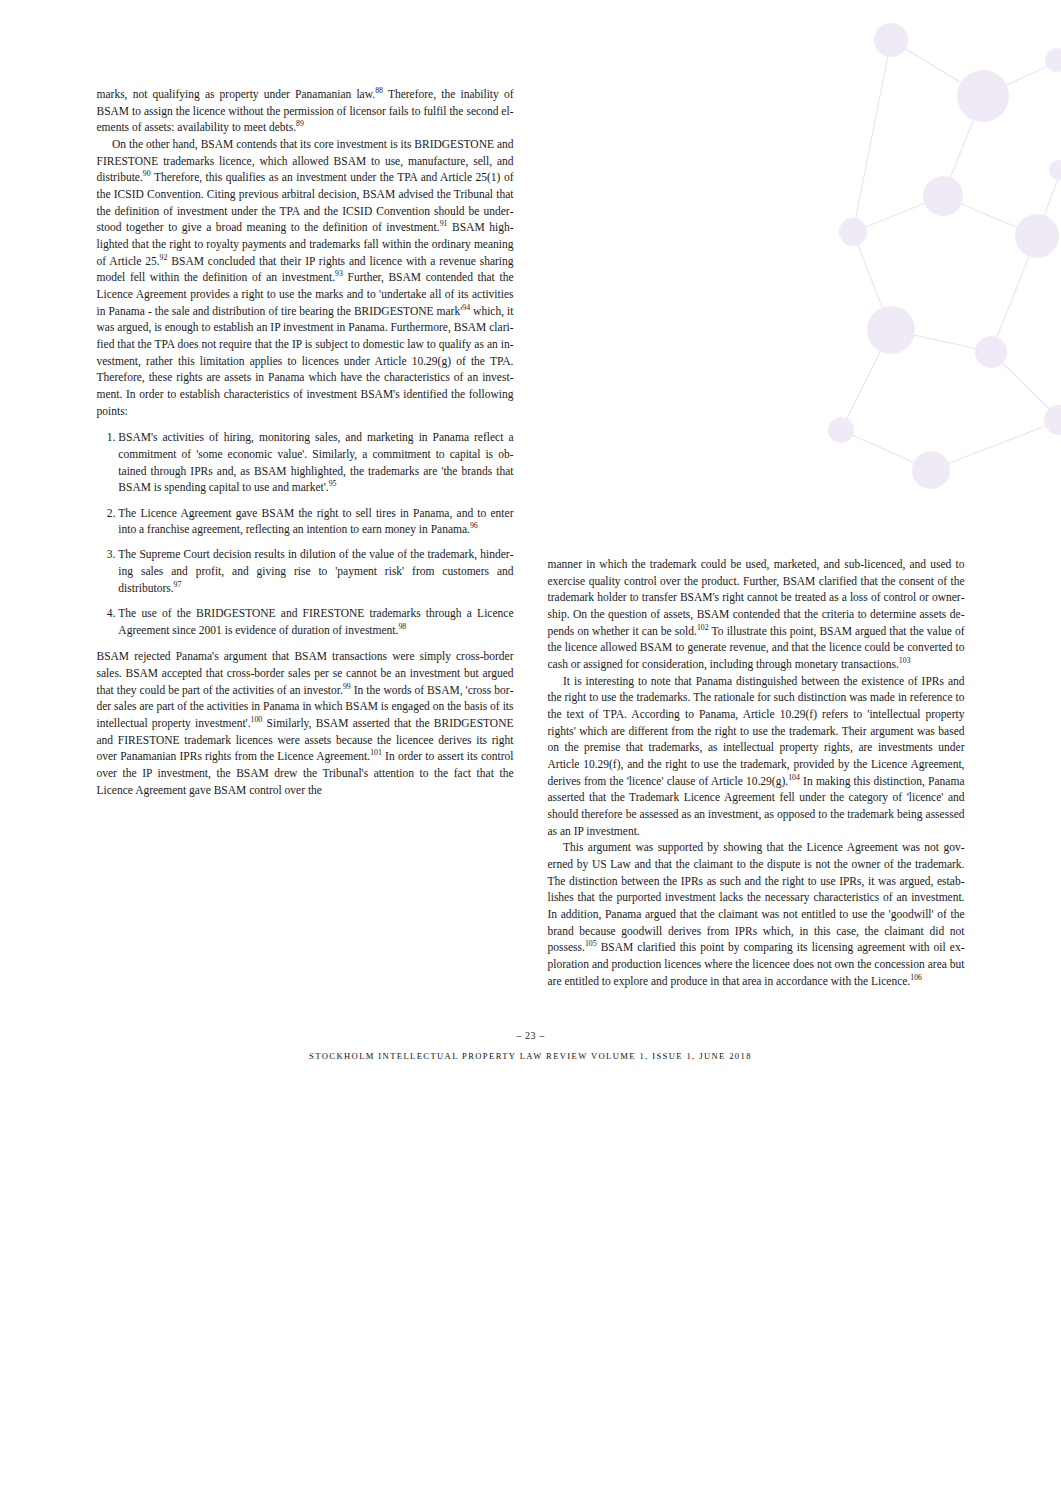marks, not qualifying as property under Panamanian law.88 Therefore, the inability of BSAM to assign the licence without the permission of licensor fails to fulfil the second elements of assets: availability to meet debts.89
On the other hand, BSAM contends that its core investment is its BRIDGESTONE and FIRESTONE trademarks licence, which allowed BSAM to use, manufacture, sell, and distribute.90 Therefore, this qualifies as an investment under the TPA and Article 25(1) of the ICSID Convention. Citing previous arbitral decision, BSAM advised the Tribunal that the definition of investment under the TPA and the ICSID Convention should be understood together to give a broad meaning to the definition of investment.91 BSAM highlighted that the right to royalty payments and trademarks fall within the ordinary meaning of Article 25.92 BSAM concluded that their IP rights and licence with a revenue sharing model fell within the definition of an investment.93 Further, BSAM contended that the Licence Agreement provides a right to use the marks and to 'undertake all of its activities in Panama - the sale and distribution of tire bearing the BRIDGESTONE mark'94 which, it was argued, is enough to establish an IP investment in Panama. Furthermore, BSAM clarified that the TPA does not require that the IP is subject to domestic law to qualify as an investment, rather this limitation applies to licences under Article 10.29(g) of the TPA. Therefore, these rights are assets in Panama which have the characteristics of an investment. In order to establish characteristics of investment BSAM's identified the following points:
BSAM's activities of hiring, monitoring sales, and marketing in Panama reflect a commitment of 'some economic value'. Similarly, a commitment to capital is obtained through IPRs and, as BSAM highlighted, the trademarks are 'the brands that BSAM is spending capital to use and market'.95
The Licence Agreement gave BSAM the right to sell tires in Panama, and to enter into a franchise agreement, reflecting an intention to earn money in Panama.96
The Supreme Court decision results in dilution of the value of the trademark, hindering sales and profit, and giving rise to 'payment risk' from customers and distributors.97
The use of the BRIDGESTONE and FIRESTONE trademarks through a Licence Agreement since 2001 is evidence of duration of investment.98
BSAM rejected Panama's argument that BSAM transactions were simply cross-border sales. BSAM accepted that cross-border sales per se cannot be an investment but argued that they could be part of the activities of an investor.99 In the words of BSAM, 'cross border sales are part of the activities in Panama in which BSAM is engaged on the basis of its intellectual property investment'.100 Similarly, BSAM asserted that the BRIDGESTONE and FIRESTONE trademark licences were assets because the licencee derives its right over Panamanian IPRs rights from the Licence Agreement.101 In order to assert its control over the IP investment, the BSAM drew the Tribunal's attention to the fact that the Licence Agreement gave BSAM control over the
manner in which the trademark could be used, marketed, and sub-licenced, and used to exercise quality control over the product. Further, BSAM clarified that the consent of the trademark holder to transfer BSAM's right cannot be treated as a loss of control or ownership. On the question of assets, BSAM contended that the criteria to determine assets depends on whether it can be sold.102 To illustrate this point, BSAM argued that the value of the licence allowed BSAM to generate revenue, and that the licence could be converted to cash or assigned for consideration, including through monetary transactions.103
It is interesting to note that Panama distinguished between the existence of IPRs and the right to use the trademarks. The rationale for such distinction was made in reference to the text of TPA. According to Panama, Article 10.29(f) refers to 'intellectual property rights' which are different from the right to use the trademark. Their argument was based on the premise that trademarks, as intellectual property rights, are investments under Article 10.29(f), and the right to use the trademark, provided by the Licence Agreement, derives from the 'licence' clause of Article 10.29(g).104 In making this distinction, Panama asserted that the Trademark Licence Agreement fell under the category of 'licence' and should therefore be assessed as an investment, as opposed to the trademark being assessed as an IP investment.
This argument was supported by showing that the Licence Agreement was not governed by US Law and that the claimant to the dispute is not the owner of the trademark. The distinction between the IPRs as such and the right to use IPRs, it was argued, establishes that the purported investment lacks the necessary characteristics of an investment. In addition, Panama argued that the claimant was not entitled to use the 'goodwill' of the brand because goodwill derives from IPRs which, in this case, the claimant did not possess.105 BSAM clarified this point by comparing its licensing agreement with oil exploration and production licences where the licencee does not own the concession area but are entitled to explore and produce in that area in accordance with the Licence.106
– 23 –
Stockholm Intellectual Property Law Review Volume 1, Issue 1, June 2018